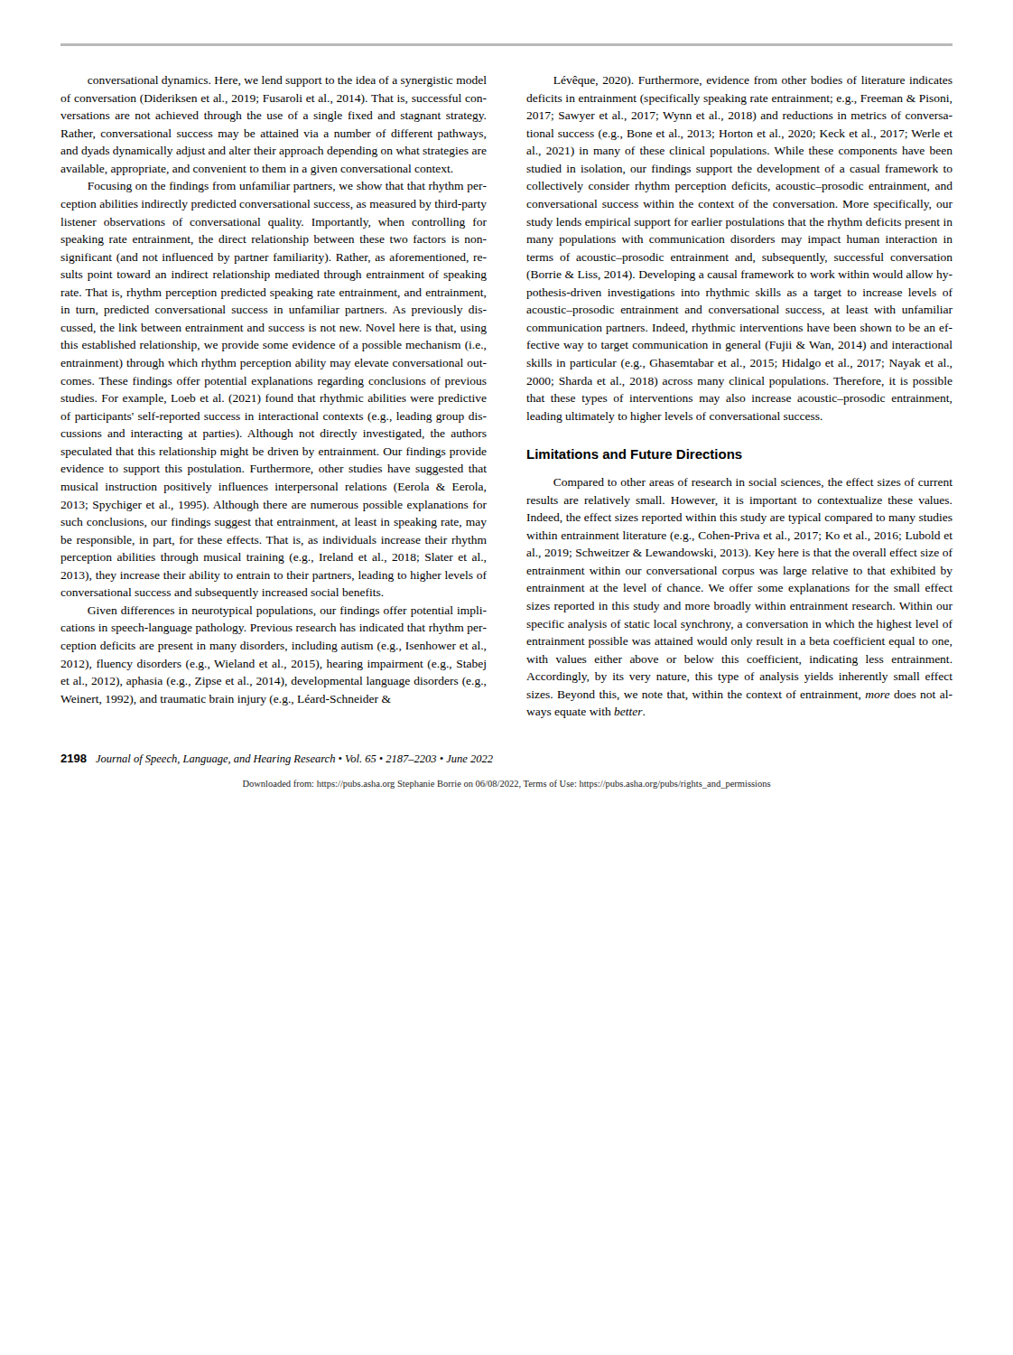conversational dynamics. Here, we lend support to the idea of a synergistic model of conversation (Dideriksen et al., 2019; Fusaroli et al., 2014). That is, successful conversations are not achieved through the use of a single fixed and stagnant strategy. Rather, conversational success may be attained via a number of different pathways, and dyads dynamically adjust and alter their approach depending on what strategies are available, appropriate, and convenient to them in a given conversational context.
Focusing on the findings from unfamiliar partners, we show that that rhythm perception abilities indirectly predicted conversational success, as measured by third-party listener observations of conversational quality. Importantly, when controlling for speaking rate entrainment, the direct relationship between these two factors is nonsignificant (and not influenced by partner familiarity). Rather, as aforementioned, results point toward an indirect relationship mediated through entrainment of speaking rate. That is, rhythm perception predicted speaking rate entrainment, and entrainment, in turn, predicted conversational success in unfamiliar partners. As previously discussed, the link between entrainment and success is not new. Novel here is that, using this established relationship, we provide some evidence of a possible mechanism (i.e., entrainment) through which rhythm perception ability may elevate conversational outcomes. These findings offer potential explanations regarding conclusions of previous studies. For example, Loeb et al. (2021) found that rhythmic abilities were predictive of participants' self-reported success in interactional contexts (e.g., leading group discussions and interacting at parties). Although not directly investigated, the authors speculated that this relationship might be driven by entrainment. Our findings provide evidence to support this postulation. Furthermore, other studies have suggested that musical instruction positively influences interpersonal relations (Eerola & Eerola, 2013; Spychiger et al., 1995). Although there are numerous possible explanations for such conclusions, our findings suggest that entrainment, at least in speaking rate, may be responsible, in part, for these effects. That is, as individuals increase their rhythm perception abilities through musical training (e.g., Ireland et al., 2018; Slater et al., 2013), they increase their ability to entrain to their partners, leading to higher levels of conversational success and subsequently increased social benefits.
Given differences in neurotypical populations, our findings offer potential implications in speech-language pathology. Previous research has indicated that rhythm perception deficits are present in many disorders, including autism (e.g., Isenhower et al., 2012), fluency disorders (e.g., Wieland et al., 2015), hearing impairment (e.g., Stabej et al., 2012), aphasia (e.g., Zipse et al., 2014), developmental language disorders (e.g., Weinert, 1992), and traumatic brain injury (e.g., Léard-Schneider &
Lévêque, 2020). Furthermore, evidence from other bodies of literature indicates deficits in entrainment (specifically speaking rate entrainment; e.g., Freeman & Pisoni, 2017; Sawyer et al., 2017; Wynn et al., 2018) and reductions in metrics of conversational success (e.g., Bone et al., 2013; Horton et al., 2020; Keck et al., 2017; Werle et al., 2021) in many of these clinical populations. While these components have been studied in isolation, our findings support the development of a casual framework to collectively consider rhythm perception deficits, acoustic–prosodic entrainment, and conversational success within the context of the conversation. More specifically, our study lends empirical support for earlier postulations that the rhythm deficits present in many populations with communication disorders may impact human interaction in terms of acoustic–prosodic entrainment and, subsequently, successful conversation (Borrie & Liss, 2014). Developing a causal framework to work within would allow hypothesis-driven investigations into rhythmic skills as a target to increase levels of acoustic–prosodic entrainment and conversational success, at least with unfamiliar communication partners. Indeed, rhythmic interventions have been shown to be an effective way to target communication in general (Fujii & Wan, 2014) and interactional skills in particular (e.g., Ghasemtabar et al., 2015; Hidalgo et al., 2017; Nayak et al., 2000; Sharda et al., 2018) across many clinical populations. Therefore, it is possible that these types of interventions may also increase acoustic–prosodic entrainment, leading ultimately to higher levels of conversational success.
Limitations and Future Directions
Compared to other areas of research in social sciences, the effect sizes of current results are relatively small. However, it is important to contextualize these values. Indeed, the effect sizes reported within this study are typical compared to many studies within entrainment literature (e.g., Cohen-Priva et al., 2017; Ko et al., 2016; Lubold et al., 2019; Schweitzer & Lewandowski, 2013). Key here is that the overall effect size of entrainment within our conversational corpus was large relative to that exhibited by entrainment at the level of chance. We offer some explanations for the small effect sizes reported in this study and more broadly within entrainment research. Within our specific analysis of static local synchrony, a conversation in which the highest level of entrainment possible was attained would only result in a beta coefficient equal to one, with values either above or below this coefficient, indicating less entrainment. Accordingly, by its very nature, this type of analysis yields inherently small effect sizes. Beyond this, we note that, within the context of entrainment, more does not always equate with better.
2198 Journal of Speech, Language, and Hearing Research • Vol. 65 • 2187–2203 • June 2022
Downloaded from: https://pubs.asha.org Stephanie Borrie on 06/08/2022, Terms of Use: https://pubs.asha.org/pubs/rights_and_permissions